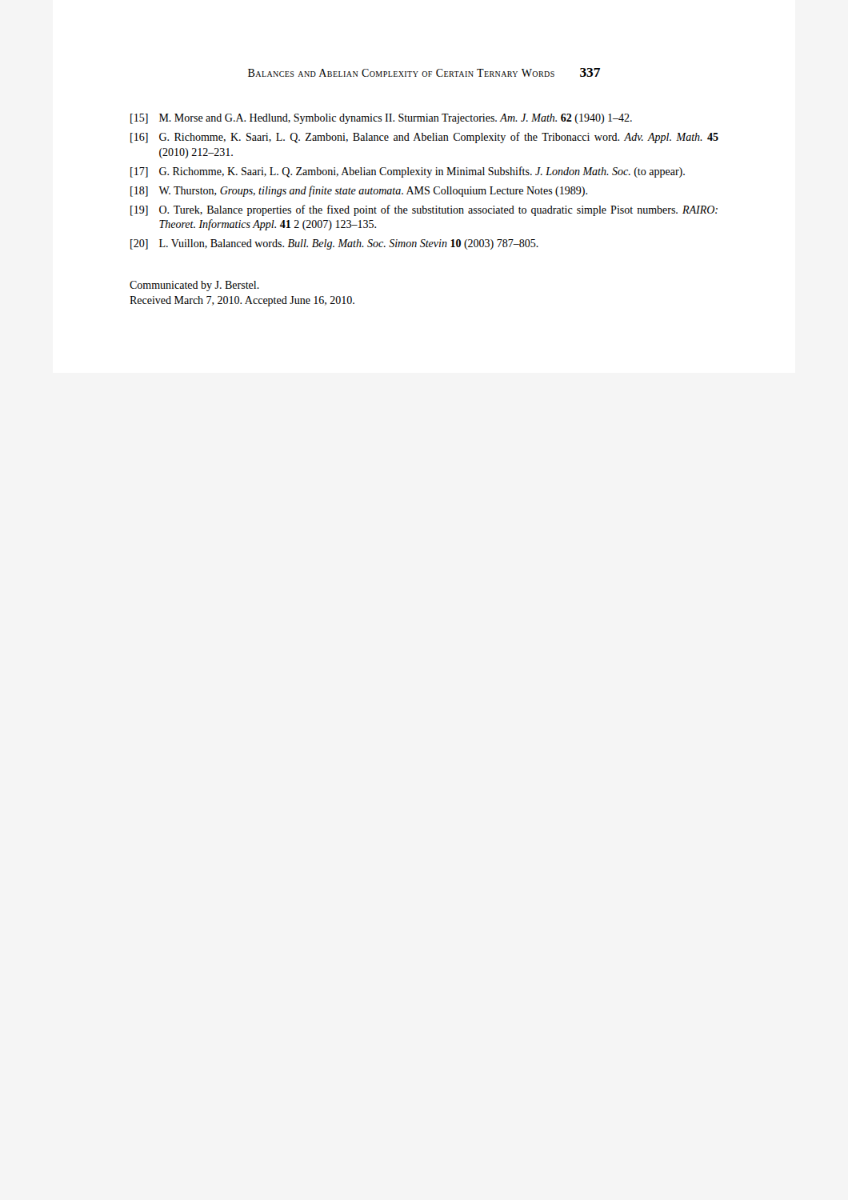Balances and Abelian Complexity of Certain Ternary Words 337
[15] M. Morse and G.A. Hedlund, Symbolic dynamics II. Sturmian Trajectories. Am. J. Math. 62 (1940) 1–42.
[16] G. Richomme, K. Saari, L. Q. Zamboni, Balance and Abelian Complexity of the Tribonacci word. Adv. Appl. Math. 45 (2010) 212–231.
[17] G. Richomme, K. Saari, L. Q. Zamboni, Abelian Complexity in Minimal Subshifts. J. London Math. Soc. (to appear).
[18] W. Thurston, Groups, tilings and finite state automata. AMS Colloquium Lecture Notes (1989).
[19] O. Turek, Balance properties of the fixed point of the substitution associated to quadratic simple Pisot numbers. RAIRO: Theoret. Informatics Appl. 41 2 (2007) 123–135.
[20] L. Vuillon, Balanced words. Bull. Belg. Math. Soc. Simon Stevin 10 (2003) 787–805.
Communicated by J. Berstel.
Received March 7, 2010. Accepted June 16, 2010.